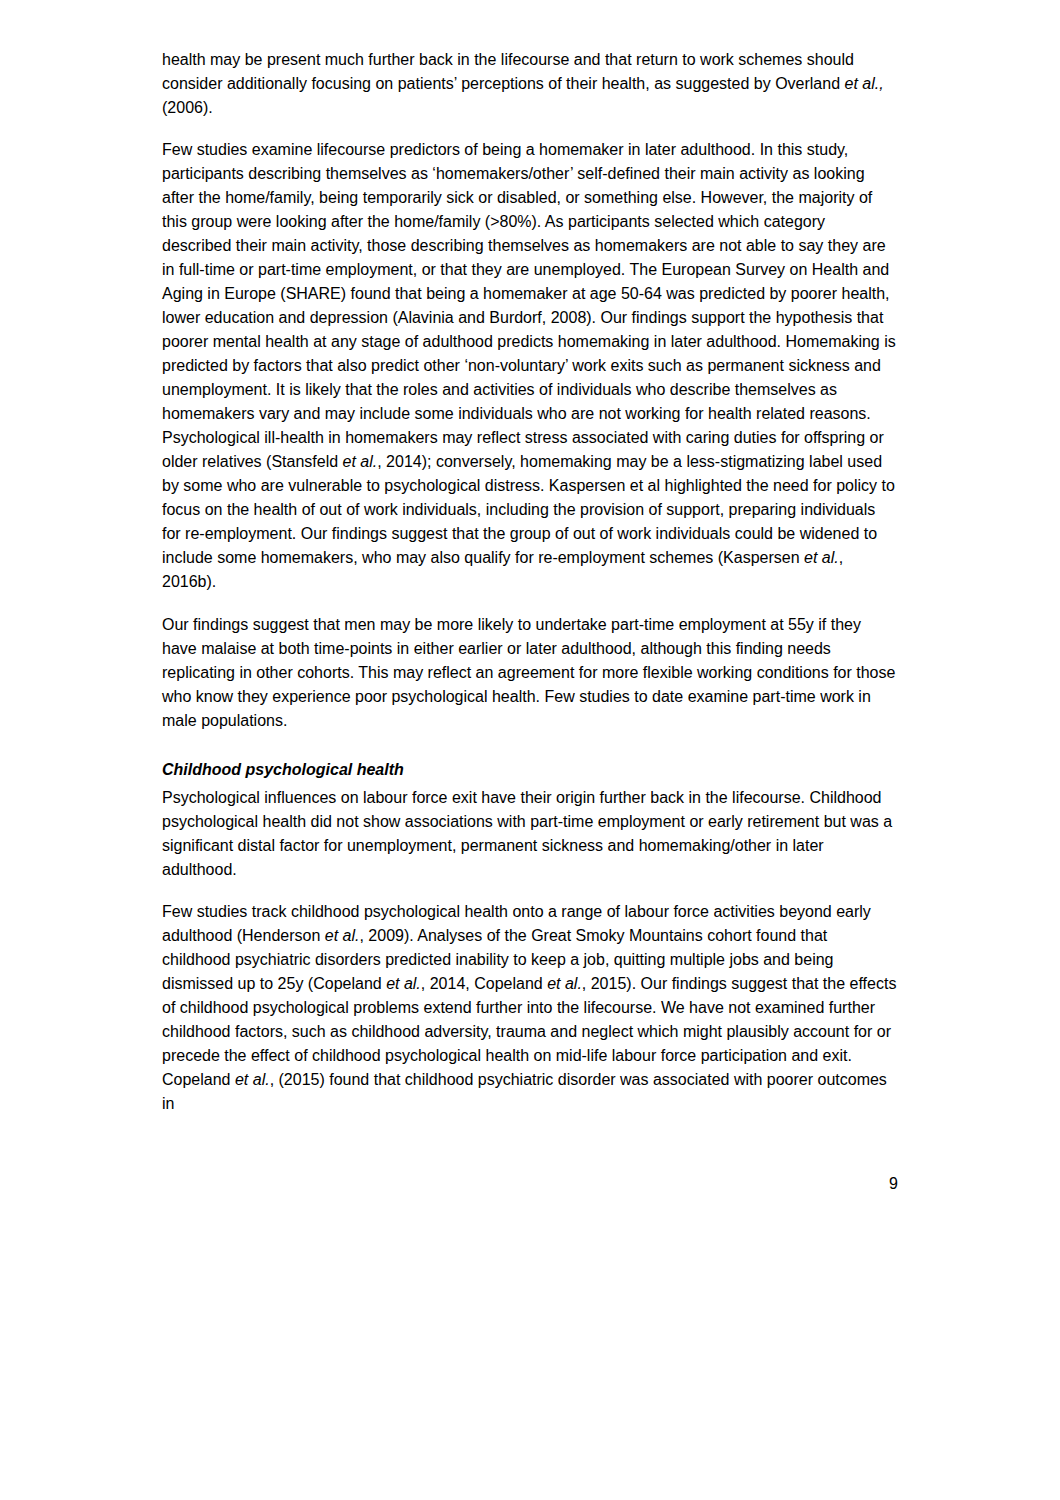health may be present much further back in the lifecourse and that return to work schemes should consider additionally focusing on patients’ perceptions of their health, as suggested by Overland et al., (2006).
Few studies examine lifecourse predictors of being a homemaker in later adulthood. In this study, participants describing themselves as ‘homemakers/other’ self-defined their main activity as looking after the home/family, being temporarily sick or disabled, or something else. However, the majority of this group were looking after the home/family (>80%). As participants selected which category described their main activity, those describing themselves as homemakers are not able to say they are in full-time or part-time employment, or that they are unemployed. The European Survey on Health and Aging in Europe (SHARE) found that being a homemaker at age 50-64 was predicted by poorer health, lower education and depression (Alavinia and Burdorf, 2008). Our findings support the hypothesis that poorer mental health at any stage of adulthood predicts homemaking in later adulthood. Homemaking is predicted by factors that also predict other ‘non-voluntary’ work exits such as permanent sickness and unemployment. It is likely that the roles and activities of individuals who describe themselves as homemakers vary and may include some individuals who are not working for health related reasons. Psychological ill-health in homemakers may reflect stress associated with caring duties for offspring or older relatives (Stansfeld et al., 2014); conversely, homemaking may be a less-stigmatizing label used by some who are vulnerable to psychological distress. Kaspersen et al highlighted the need for policy to focus on the health of out of work individuals, including the provision of support, preparing individuals for re-employment. Our findings suggest that the group of out of work individuals could be widened to include some homemakers, who may also qualify for re-employment schemes (Kaspersen et al., 2016b).
Our findings suggest that men may be more likely to undertake part-time employment at 55y if they have malaise at both time-points in either earlier or later adulthood, although this finding needs replicating in other cohorts. This may reflect an agreement for more flexible working conditions for those who know they experience poor psychological health. Few studies to date examine part-time work in male populations.
Childhood psychological health
Psychological influences on labour force exit have their origin further back in the lifecourse. Childhood psychological health did not show associations with part-time employment or early retirement but was a significant distal factor for unemployment, permanent sickness and homemaking/other in later adulthood.
Few studies track childhood psychological health onto a range of labour force activities beyond early adulthood (Henderson et al., 2009). Analyses of the Great Smoky Mountains cohort found that childhood psychiatric disorders predicted inability to keep a job, quitting multiple jobs and being dismissed up to 25y (Copeland et al., 2014, Copeland et al., 2015). Our findings suggest that the effects of childhood psychological problems extend further into the lifecourse. We have not examined further childhood factors, such as childhood adversity, trauma and neglect which might plausibly account for or precede the effect of childhood psychological health on mid-life labour force participation and exit. Copeland et al., (2015) found that childhood psychiatric disorder was associated with poorer outcomes in
9